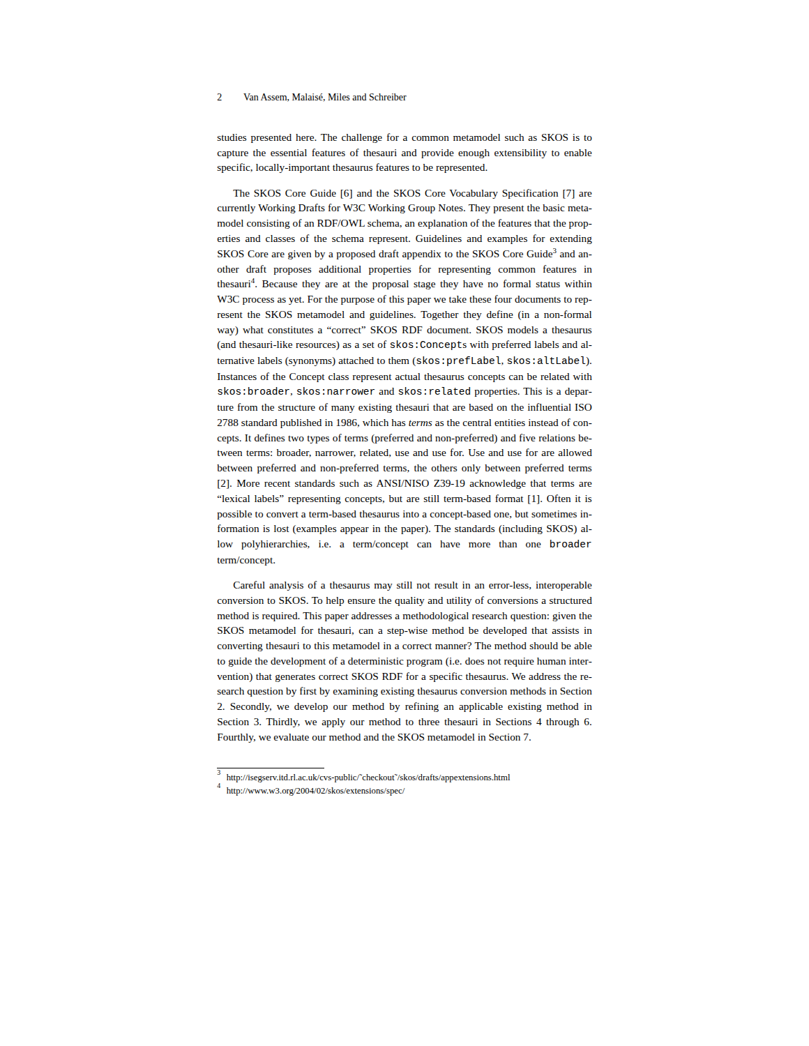2 Van Assem, Malaisé, Miles and Schreiber
studies presented here. The challenge for a common metamodel such as SKOS is to capture the essential features of thesauri and provide enough extensibility to enable specific, locally-important thesaurus features to be represented.
The SKOS Core Guide [6] and the SKOS Core Vocabulary Specification [7] are currently Working Drafts for W3C Working Group Notes. They present the basic metamodel consisting of an RDF/OWL schema, an explanation of the features that the properties and classes of the schema represent. Guidelines and examples for extending SKOS Core are given by a proposed draft appendix to the SKOS Core Guide3 and another draft proposes additional properties for representing common features in thesauri4. Because they are at the proposal stage they have no formal status within W3C process as yet. For the purpose of this paper we take these four documents to represent the SKOS metamodel and guidelines. Together they define (in a non-formal way) what constitutes a “correct” SKOS RDF document. SKOS models a thesaurus (and thesauri-like resources) as a set of skos:Concepts with preferred labels and alternative labels (synonyms) attached to them (skos:prefLabel, skos:altLabel). Instances of the Concept class represent actual thesaurus concepts can be related with skos:broader, skos:narrower and skos:related properties. This is a departure from the structure of many existing thesauri that are based on the influential ISO 2788 standard published in 1986, which has terms as the central entities instead of concepts. It defines two types of terms (preferred and non-preferred) and five relations between terms: broader, narrower, related, use and use for. Use and use for are allowed between preferred and non-preferred terms, the others only between preferred terms [2]. More recent standards such as ANSI/NISO Z39-19 acknowledge that terms are “lexical labels” representing concepts, but are still term-based format [1]. Often it is possible to convert a term-based thesaurus into a concept-based one, but sometimes information is lost (examples appear in the paper). The standards (including SKOS) allow polyhierarchies, i.e. a term/concept can have more than one broader term/concept.
Careful analysis of a thesaurus may still not result in an error-less, interoperable conversion to SKOS. To help ensure the quality and utility of conversions a structured method is required. This paper addresses a methodological research question: given the SKOS metamodel for thesauri, can a step-wise method be developed that assists in converting thesauri to this metamodel in a correct manner? The method should be able to guide the development of a deterministic program (i.e. does not require human intervention) that generates correct SKOS RDF for a specific thesaurus. We address the research question by first by examining existing thesaurus conversion methods in Section 2. Secondly, we develop our method by refining an applicable existing method in Section 3. Thirdly, we apply our method to three thesauri in Sections 4 through 6. Fourthly, we evaluate our method and the SKOS metamodel in Section 7.
3 http://isegserv.itd.rl.ac.uk/cvs-public/˜checkout˜/skos/drafts/appextensions.html
4 http://www.w3.org/2004/02/skos/extensions/spec/